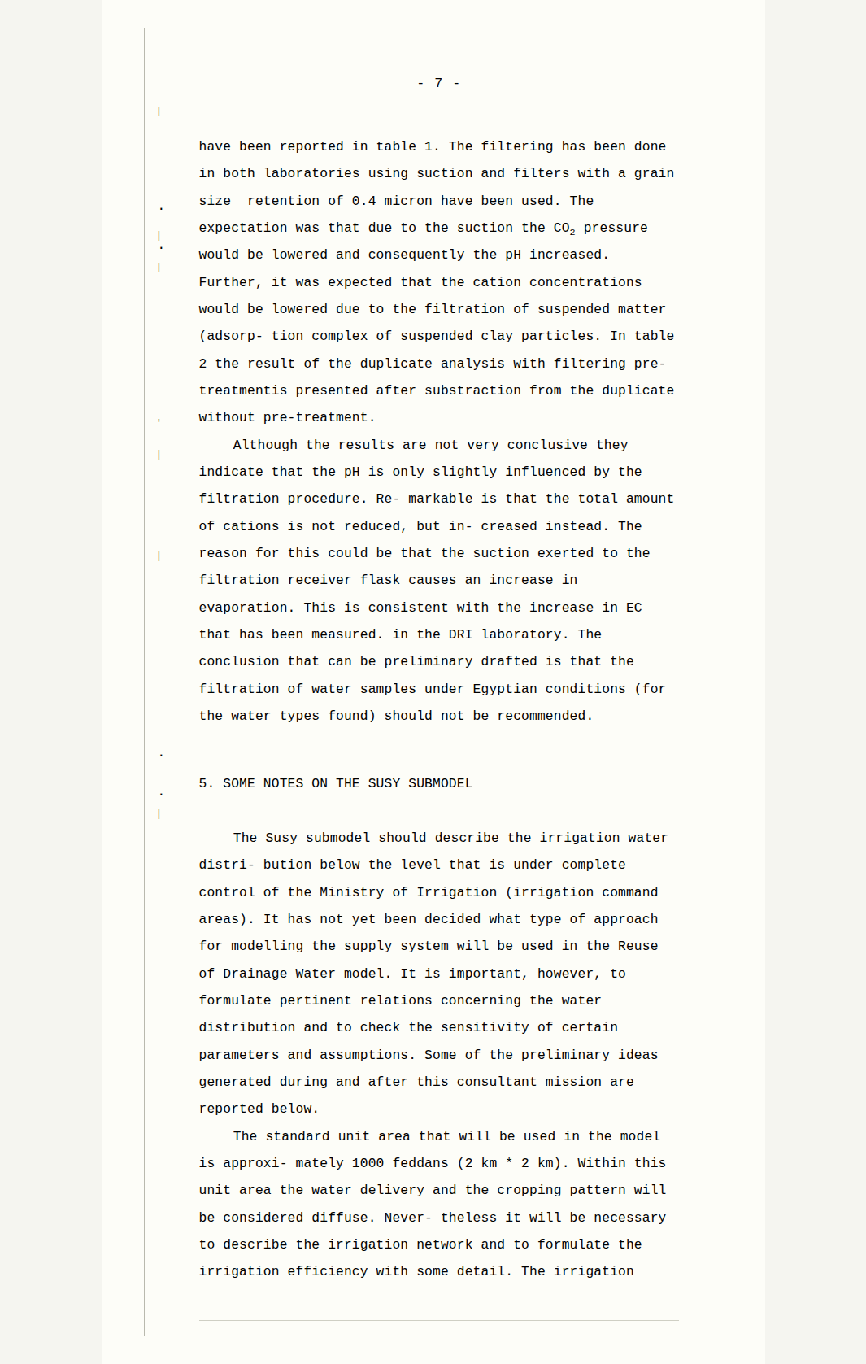| | | ' | | | . . . .
- 7 -
have been reported in table 1. The filtering has been done in both laboratories using suction and filters with a grain size retention of 0.4 micron have been used. The expectation was that due to the suction the CO2 pressure would be lowered and consequently the pH increased. Further, it was expected that the cation concentrations would be lowered due to the filtration of suspended matter (adsorp- tion complex of suspended clay particles. In table 2 the result of the duplicate analysis with filtering pre-treatmentis presented after substraction from the duplicate without pre-treatment.
Although the results are not very conclusive they indicate that the pH is only slightly influenced by the filtration procedure. Re- markable is that the total amount of cations is not reduced, but in- creased instead. The reason for this could be that the suction exerted to the filtration receiver flask causes an increase in evaporation. This is consistent with the increase in EC that has been measured. in the DRI laboratory. The conclusion that can be preliminary drafted is that the filtration of water samples under Egyptian conditions (for the water types found) should not be recommended.
5. SOME NOTES ON THE SUSY SUBMODEL
The Susy submodel should describe the irrigation water distri- bution below the level that is under complete control of the Ministry of Irrigation (irrigation command areas). It has not yet been decided what type of approach for modelling the supply system will be used in the Reuse of Drainage Water model. It is important, however, to formulate pertinent relations concerning the water distribution and to check the sensitivity of certain parameters and assumptions. Some of the preliminary ideas generated during and after this consultant mission are reported below.
The standard unit area that will be used in the model is approxi- mately 1000 feddans (2 km * 2 km). Within this unit area the water delivery and the cropping pattern will be considered diffuse. Never- theless it will be necessary to describe the irrigation network and to formulate the irrigation efficiency with some detail. The irrigation